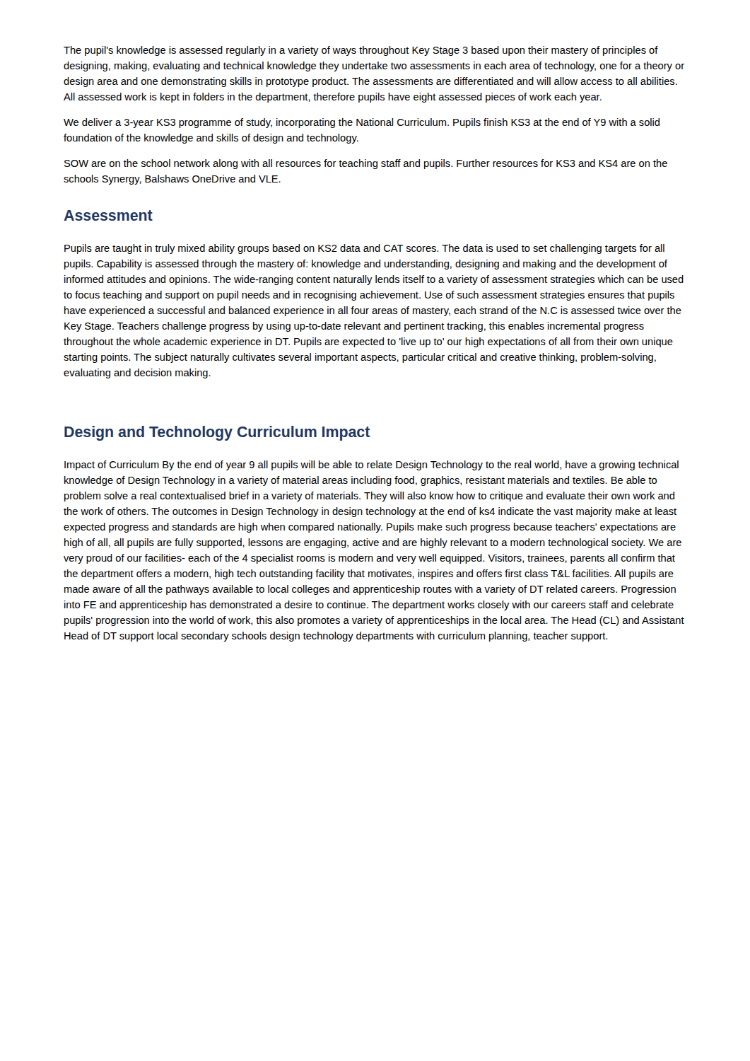The pupil's knowledge is assessed regularly in a variety of ways throughout Key Stage 3 based upon their mastery of principles of designing, making, evaluating and technical knowledge they undertake two assessments in each area of technology, one for a theory or design area and one demonstrating skills in prototype product. The assessments are differentiated and will allow access to all abilities. All assessed work is kept in folders in the department, therefore pupils have eight assessed pieces of work each year.
We deliver a 3-year KS3 programme of study, incorporating the National Curriculum. Pupils finish KS3 at the end of Y9 with a solid foundation of the knowledge and skills of design and technology.
SOW are on the school network along with all resources for teaching staff and pupils. Further resources for KS3 and KS4 are on the schools Synergy, Balshaws OneDrive and VLE.
Assessment
Pupils are taught in truly mixed ability groups based on KS2 data and CAT scores. The data is used to set challenging targets for all pupils. Capability is assessed through the mastery of: knowledge and understanding, designing and making and the development of informed attitudes and opinions. The wide-ranging content naturally lends itself to a variety of assessment strategies which can be used to focus teaching and support on pupil needs and in recognising achievement. Use of such assessment strategies ensures that pupils have experienced a successful and balanced experience in all four areas of mastery, each strand of the N.C is assessed twice over the Key Stage. Teachers challenge progress by using up-to-date relevant and pertinent tracking, this enables incremental progress throughout the whole academic experience in DT. Pupils are expected to 'live up to' our high expectations of all from their own unique starting points. The subject naturally cultivates several important aspects, particular critical and creative thinking, problem-solving, evaluating and decision making.
Design and Technology Curriculum Impact
Impact of Curriculum By the end of year 9 all pupils will be able to relate Design Technology to the real world, have a growing technical knowledge of Design Technology in a variety of material areas including food, graphics, resistant materials and textiles. Be able to problem solve a real contextualised brief in a variety of materials. They will also know how to critique and evaluate their own work and the work of others. The outcomes in Design Technology in design technology at the end of ks4 indicate the vast majority make at least expected progress and standards are high when compared nationally. Pupils make such progress because teachers' expectations are high of all, all pupils are fully supported, lessons are engaging, active and are highly relevant to a modern technological society. We are very proud of our facilities- each of the 4 specialist rooms is modern and very well equipped. Visitors, trainees, parents all confirm that the department offers a modern, high tech outstanding facility that motivates, inspires and offers first class T&L facilities. All pupils are made aware of all the pathways available to local colleges and apprenticeship routes with a variety of DT related careers. Progression into FE and apprenticeship has demonstrated a desire to continue. The department works closely with our careers staff and celebrate pupils' progression into the world of work, this also promotes a variety of apprenticeships in the local area. The Head (CL) and Assistant Head of DT support local secondary schools design technology departments with curriculum planning, teacher support.